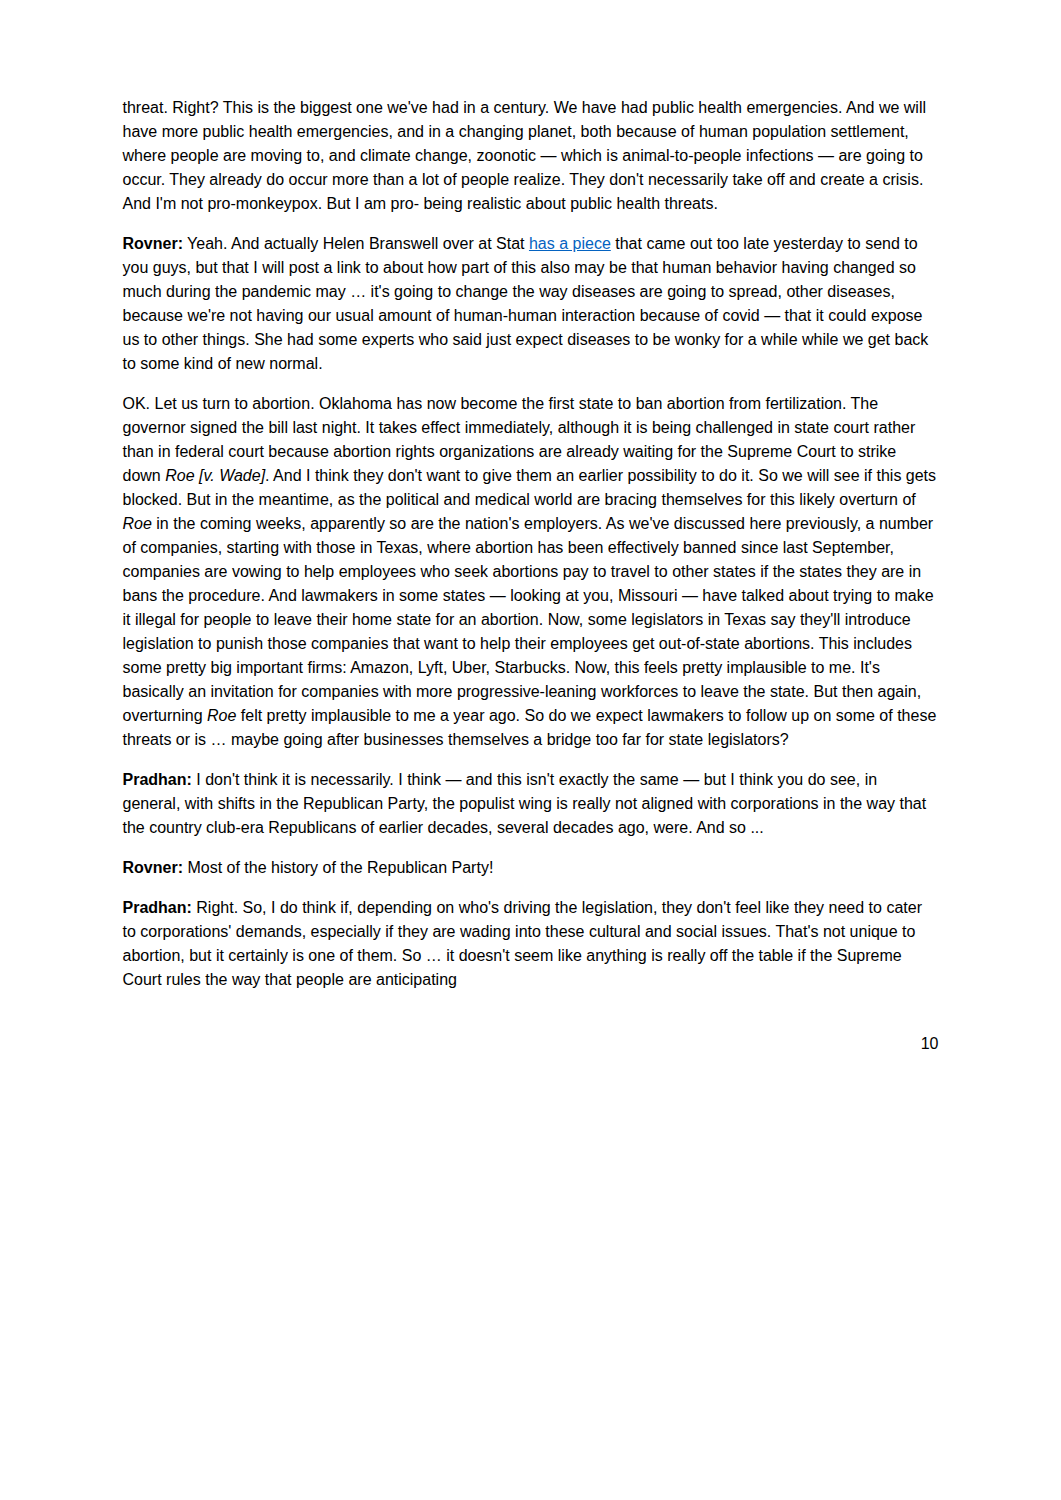threat. Right? This is the biggest one we've had in a century. We have had public health emergencies. And we will have more public health emergencies, and in a changing planet, both because of human population settlement, where people are moving to, and climate change, zoonotic — which is animal-to-people infections — are going to occur. They already do occur more than a lot of people realize. They don't necessarily take off and create a crisis. And I'm not pro-monkeypox. But I am pro- being realistic about public health threats.
Rovner: Yeah. And actually Helen Branswell over at Stat has a piece that came out too late yesterday to send to you guys, but that I will post a link to about how part of this also may be that human behavior having changed so much during the pandemic may … it's going to change the way diseases are going to spread, other diseases, because we're not having our usual amount of human-human interaction because of covid — that it could expose us to other things. She had some experts who said just expect diseases to be wonky for a while while we get back to some kind of new normal.
OK. Let us turn to abortion. Oklahoma has now become the first state to ban abortion from fertilization. The governor signed the bill last night. It takes effect immediately, although it is being challenged in state court rather than in federal court because abortion rights organizations are already waiting for the Supreme Court to strike down Roe [v. Wade]. And I think they don't want to give them an earlier possibility to do it. So we will see if this gets blocked. But in the meantime, as the political and medical world are bracing themselves for this likely overturn of Roe in the coming weeks, apparently so are the nation's employers. As we've discussed here previously, a number of companies, starting with those in Texas, where abortion has been effectively banned since last September, companies are vowing to help employees who seek abortions pay to travel to other states if the states they are in bans the procedure. And lawmakers in some states — looking at you, Missouri — have talked about trying to make it illegal for people to leave their home state for an abortion. Now, some legislators in Texas say they'll introduce legislation to punish those companies that want to help their employees get out-of-state abortions. This includes some pretty big important firms: Amazon, Lyft, Uber, Starbucks. Now, this feels pretty implausible to me. It's basically an invitation for companies with more progressive-leaning workforces to leave the state. But then again, overturning Roe felt pretty implausible to me a year ago. So do we expect lawmakers to follow up on some of these threats or is … maybe going after businesses themselves a bridge too far for state legislators?
Pradhan: I don't think it is necessarily. I think — and this isn't exactly the same — but I think you do see, in general, with shifts in the Republican Party, the populist wing is really not aligned with corporations in the way that the country club-era Republicans of earlier decades, several decades ago, were. And so ...
Rovner: Most of the history of the Republican Party!
Pradhan: Right. So, I do think if, depending on who's driving the legislation, they don't feel like they need to cater to corporations' demands, especially if they are wading into these cultural and social issues. That's not unique to abortion, but it certainly is one of them. So … it doesn't seem like anything is really off the table if the Supreme Court rules the way that people are anticipating
10